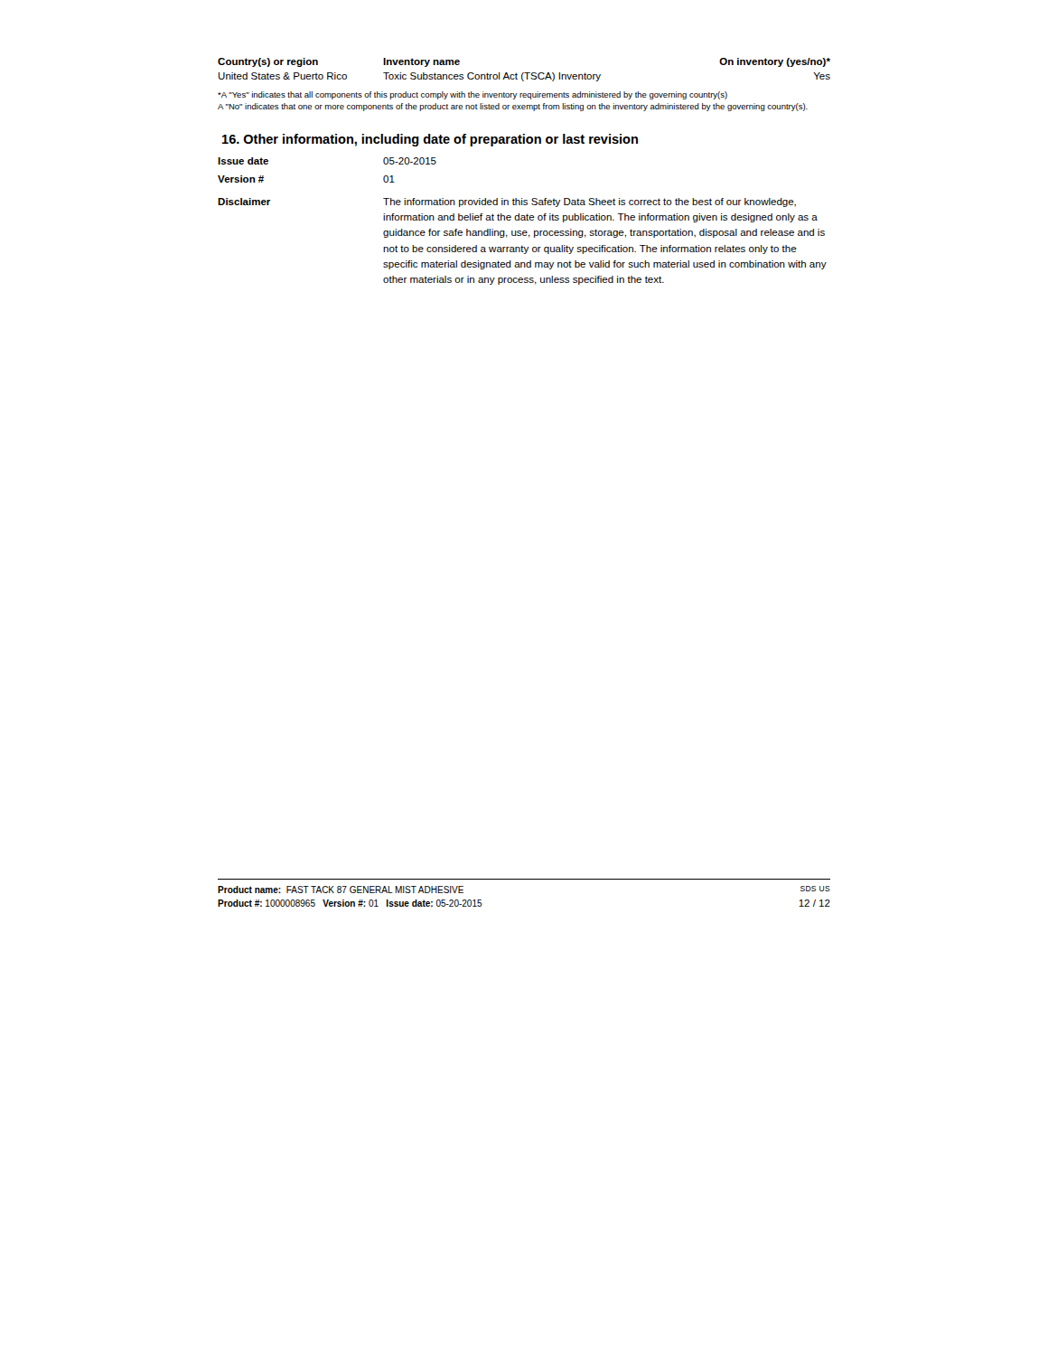| Country(s) or region | Inventory name | On inventory (yes/no)* |
| --- | --- | --- |
| United States & Puerto Rico | Toxic Substances Control Act (TSCA) Inventory | Yes |
*A "Yes" indicates that all components of this product comply with the inventory requirements administered by the governing country(s)
A "No" indicates that one or more components of the product are not listed or exempt from listing on the inventory administered by the governing country(s).
16. Other information, including date of preparation or last revision
Issue date
05-20-2015
Version #
01
Disclaimer
The information provided in this Safety Data Sheet is correct to the best of our knowledge, information and belief at the date of its publication. The information given is designed only as a guidance for safe handling, use, processing, storage, transportation, disposal and release and is not to be considered a warranty or quality specification. The information relates only to the specific material designated and may not be valid for such material used in combination with any other materials or in any process, unless specified in the text.
Product name: FAST TACK 87 GENERAL MIST ADHESIVE
Product #: 1000008965 Version #: 01 Issue date: 05-20-2015
SDS US
12 / 12